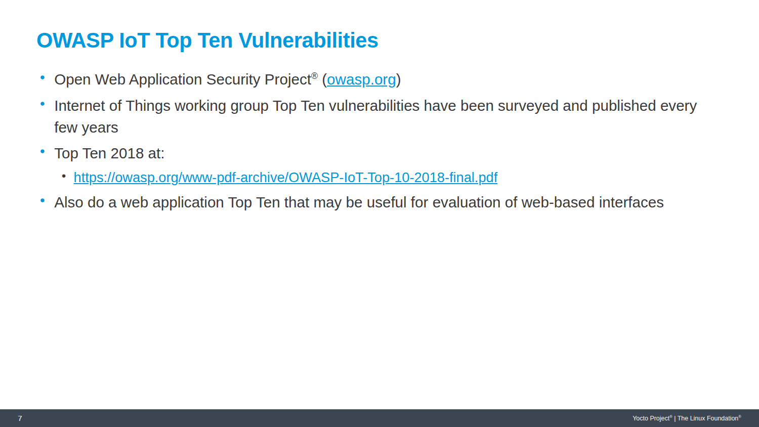OWASP IoT Top Ten Vulnerabilities
Open Web Application Security Project® (owasp.org)
Internet of Things working group Top Ten vulnerabilities have been surveyed and published every few years
Top Ten 2018 at:
https://owasp.org/www-pdf-archive/OWASP-IoT-Top-10-2018-final.pdf
Also do a web application Top Ten that may be useful for evaluation of web-based interfaces
7 Yocto Project® | The Linux Foundation®